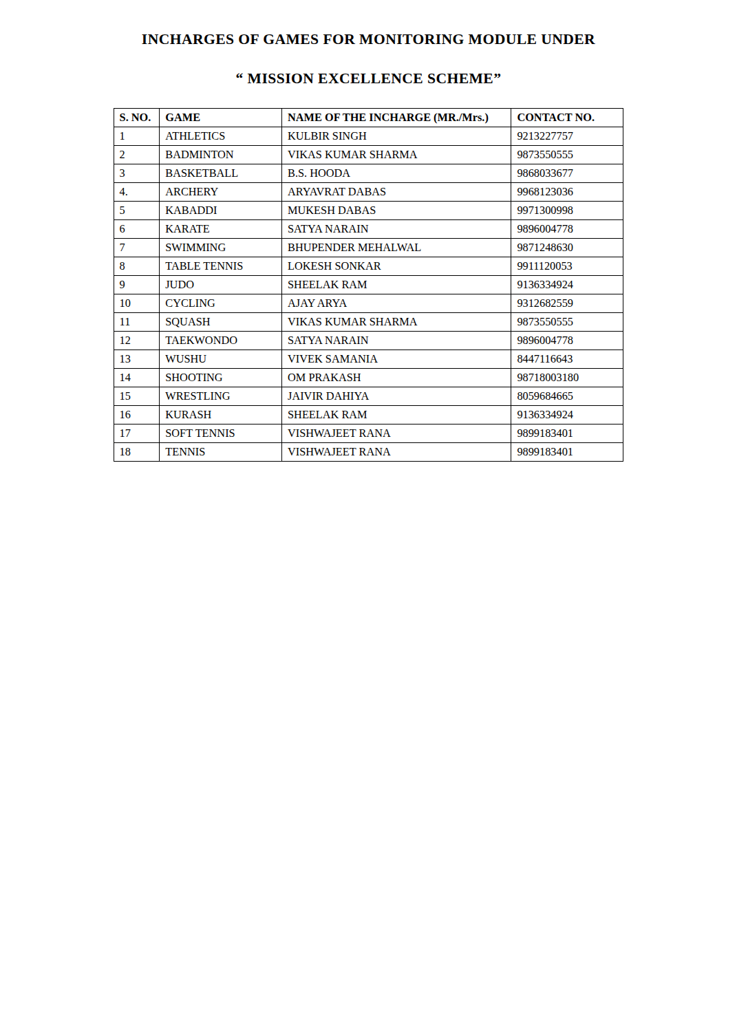INCHARGES OF GAMES FOR MONITORING MODULE UNDER “ MISSION EXCELLENCE SCHEME”
Incharges of games for monitoring module under Mission Excellence Scheme
| S. NO. | GAME | NAME OF THE INCHARGE (MR./Mrs.) | CONTACT NO. |
| --- | --- | --- | --- |
| 1 | ATHLETICS | KULBIR SINGH | 9213227757 |
| 2 | BADMINTON | VIKAS KUMAR SHARMA | 9873550555 |
| 3 | BASKETBALL | B.S. HOODA | 9868033677 |
| 4. | ARCHERY | ARYAVRAT DABAS | 9968123036 |
| 5 | KABADDI | MUKESH DABAS | 9971300998 |
| 6 | KARATE | SATYA NARAIN | 9896004778 |
| 7 | SWIMMING | BHUPENDER MEHALWAL | 9871248630 |
| 8 | TABLE TENNIS | LOKESH SONKAR | 9911120053 |
| 9 | JUDO | SHEELAK RAM | 9136334924 |
| 10 | CYCLING | AJAY ARYA | 9312682559 |
| 11 | SQUASH | VIKAS KUMAR SHARMA | 9873550555 |
| 12 | TAEKWONDO | SATYA NARAIN | 9896004778 |
| 13 | WUSHU | VIVEK SAMANIA | 8447116643 |
| 14 | SHOOTING | OM PRAKASH | 98718003180 |
| 15 | WRESTLING | JAIVIR DAHIYA | 8059684665 |
| 16 | KURASH | SHEELAK RAM | 9136334924 |
| 17 | SOFT TENNIS | VISHWAJEET RANA | 9899183401 |
| 18 | TENNIS | VISHWAJEET RANA | 9899183401 |